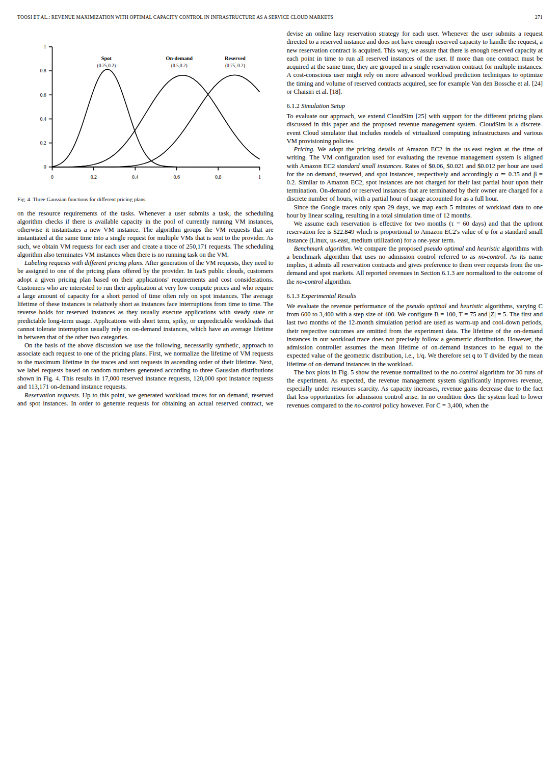Toosi et al.: Revenue Maximization with Optimal Capacity Control in Infrastructure as a Service Cloud Markets
271
0 0.2 0.4 0.6 0.8 1 0 0.2 0.4 0.6 0.8 1 Spot (0.25,0.2) On-demand (0.5,0.2) Reserved (0.75, 0.2)
Fig. 4. Three Gaussian functions for different pricing plans.
on the resource requirements of the tasks. Whenever a user submits a task, the scheduling algorithm checks if there is available capacity in the pool of currently running VM instances, otherwise it instantiates a new VM instance. The algorithm groups the VM requests that are instantiated at the same time into a single request for multiple VMs that is sent to the provider. As such, we obtain VM requests for each user and create a trace of 250,171 requests. The scheduling algorithm also terminates VM instances when there is no running task on the VM.
Labeling requests with different pricing plans. After generation of the VM requests, they need to be assigned to one of the pricing plans offered by the provider. In IaaS public clouds, customers adopt a given pricing plan based on their applications' requirements and cost considerations. Customers who are interested to run their application at very low compute prices and who require a large amount of capacity for a short period of time often rely on spot instances. The average lifetime of these instances is relatively short as instances face interruptions from time to time. The reverse holds for reserved instances as they usually execute applications with steady state or predictable long-term usage. Applications with short term, spiky, or unpredictable workloads that cannot tolerate interruption usually rely on on-demand instances, which have an average lifetime in between that of the other two categories.
On the basis of the above discussion we use the following, necessarily synthetic, approach to associate each request to one of the pricing plans. First, we normalize the lifetime of VM requests to the maximum lifetime in the traces and sort requests in ascending order of their lifetime. Next, we label requests based on random numbers generated according to three Gaussian distributions shown in Fig. 4. This results in 17,000 reserved instance requests, 120,000 spot instance requests and 113,171 on-demand instance requests.
Reservation requests. Up to this point, we generated workload traces for on-demand, reserved and spot instances. In order to generate requests for obtaining an actual reserved contract, we devise an online lazy reservation strategy for each user. Whenever the user submits a request directed to a reserved instance and does not have enough reserved capacity to handle the request, a new reservation contract is acquired. This way, we assure that there is enough reserved capacity at each point in time to run all reserved instances of the user. If more than one contract must be acquired at the same time, they are grouped in a single reservation contract for multiple instances. A cost-conscious user might rely on more advanced workload prediction techniques to optimize the timing and volume of reserved contracts acquired, see for example Van den Bossche et al. [24] or Chaisiri et al. [18].
6.1.2 Simulation Setup
To evaluate our approach, we extend CloudSim [25] with support for the different pricing plans discussed in this paper and the proposed revenue management system. CloudSim is a discrete-event Cloud simulator that includes models of virtualized computing infrastructures and various VM provisioning policies.
Pricing. We adopt the pricing details of Amazon EC2 in the us-east region at the time of writing. The VM configuration used for evaluating the revenue management system is aligned with Amazon EC2 standard small instances. Rates of $0.06, $0.021 and $0.012 per hour are used for the on-demand, reserved, and spot instances, respectively and accordingly α ≃ 0.35 and β = 0.2. Similar to Amazon EC2, spot instances are not charged for their last partial hour upon their termination. On-demand or reserved instances that are terminated by their owner are charged for a discrete number of hours, with a partial hour of usage accounted for as a full hour.
Since the Google traces only span 29 days, we map each 5 minutes of workload data to one hour by linear scaling, resulting in a total simulation time of 12 months.
We assume each reservation is effective for two months (τ = 60 days) and that the upfront reservation fee is $22.849 which is proportional to Amazon EC2's value of φ for a standard small instance (Linux, us-east, medium utilization) for a one-year term.
Benchmark algorithm. We compare the proposed pseudo optimal and heuristic algorithms with a benchmark algorithm that uses no admission control referred to as no-control. As its name implies, it admits all reservation contracts and gives preference to them over requests from the on-demand and spot markets. All reported revenues in Section 6.1.3 are normalized to the outcome of the no-control algorithm.
6.1.3 Experimental Results
We evaluate the revenue performance of the pseudo optimal and heuristic algorithms, varying C from 600 to 3,400 with a step size of 400. We configure B = 100, T = 75 and |Z| = 5. The first and last two months of the 12-month simulation period are used as warm-up and cool-down periods, their respective outcomes are omitted from the experiment data. The lifetime of the on-demand instances in our workload trace does not precisely follow a geometric distribution. However, the admission controller assumes the mean lifetime of on-demand instances to be equal to the expected value of the geometric distribution, i.e., 1/q. We therefore set q to T divided by the mean lifetime of on-demand instances in the workload.
The box plots in Fig. 5 show the revenue normalized to the no-control algorithm for 30 runs of the experiment. As expected, the revenue management system significantly improves revenue, especially under resources scarcity. As capacity increases, revenue gains decrease due to the fact that less opportunities for admission control arise. In no condition does the system lead to lower revenues compared to the no-control policy however. For C = 3,400, when the